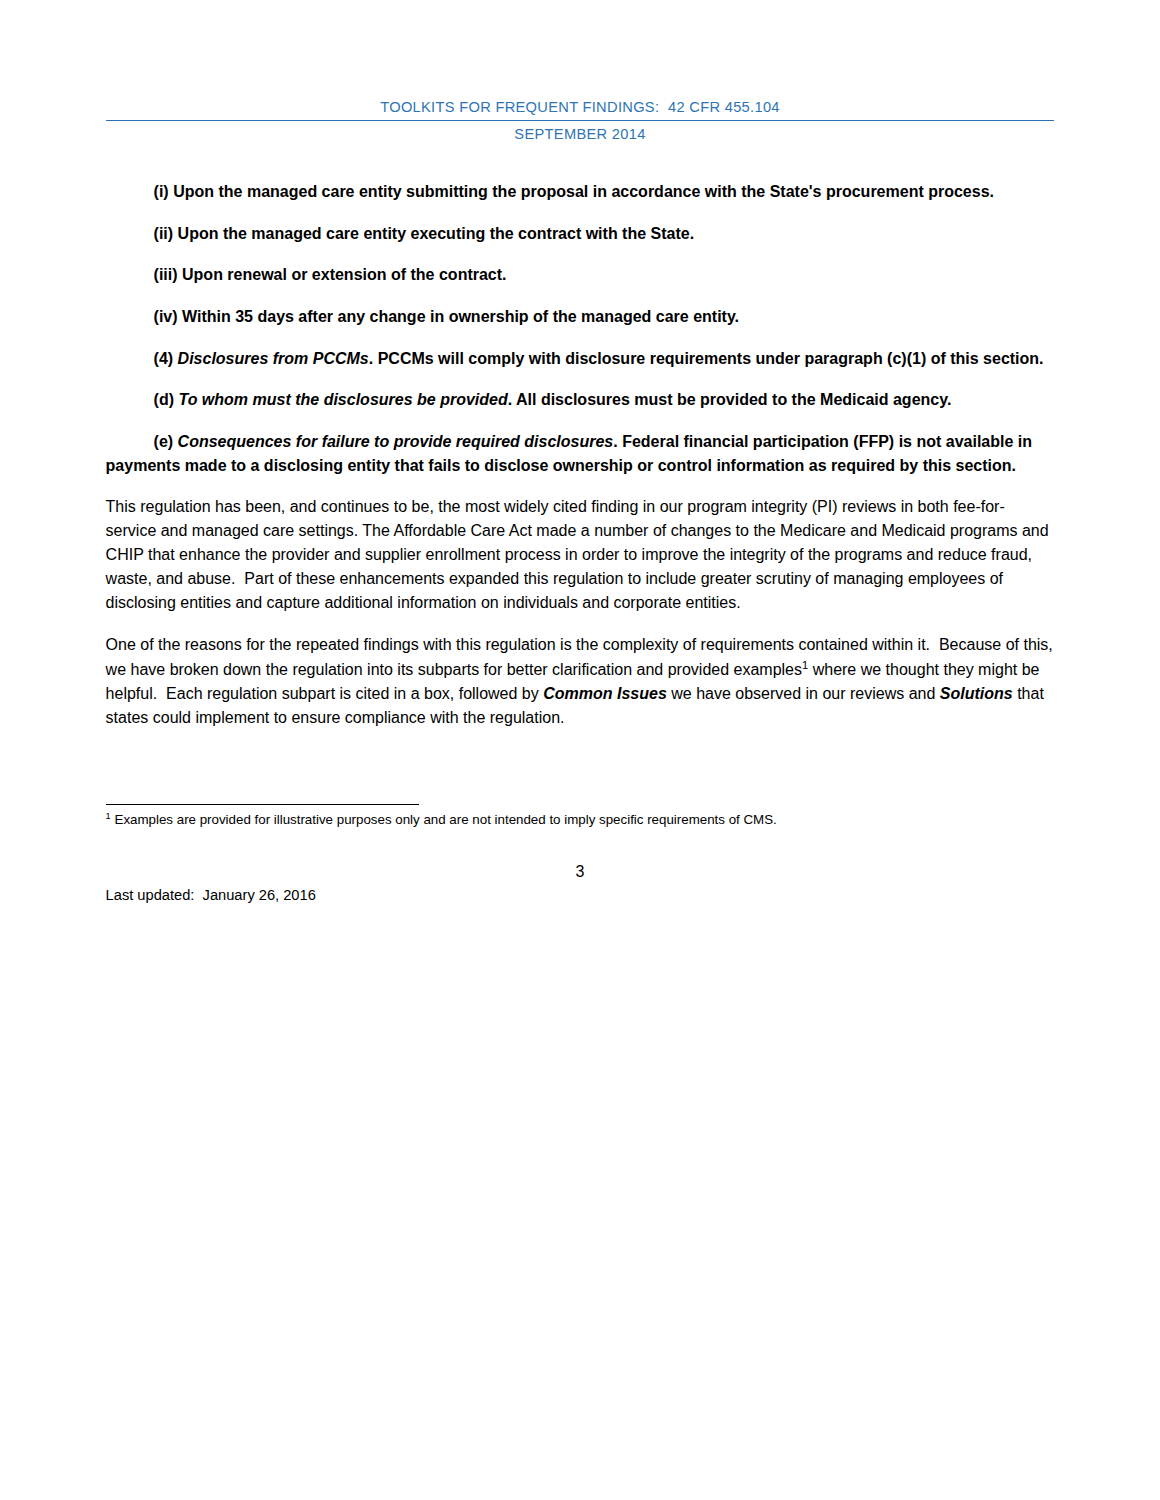TOOLKITS FOR FREQUENT FINDINGS: 42 CFR 455.104
SEPTEMBER 2014
(i) Upon the managed care entity submitting the proposal in accordance with the State's procurement process.
(ii) Upon the managed care entity executing the contract with the State.
(iii) Upon renewal or extension of the contract.
(iv) Within 35 days after any change in ownership of the managed care entity.
(4) Disclosures from PCCMs. PCCMs will comply with disclosure requirements under paragraph (c)(1) of this section.
(d) To whom must the disclosures be provided. All disclosures must be provided to the Medicaid agency.
(e) Consequences for failure to provide required disclosures. Federal financial participation (FFP) is not available in payments made to a disclosing entity that fails to disclose ownership or control information as required by this section.
This regulation has been, and continues to be, the most widely cited finding in our program integrity (PI) reviews in both fee-for-service and managed care settings. The Affordable Care Act made a number of changes to the Medicare and Medicaid programs and CHIP that enhance the provider and supplier enrollment process in order to improve the integrity of the programs and reduce fraud, waste, and abuse. Part of these enhancements expanded this regulation to include greater scrutiny of managing employees of disclosing entities and capture additional information on individuals and corporate entities.
One of the reasons for the repeated findings with this regulation is the complexity of requirements contained within it. Because of this, we have broken down the regulation into its subparts for better clarification and provided examples1 where we thought they might be helpful. Each regulation subpart is cited in a box, followed by Common Issues we have observed in our reviews and Solutions that states could implement to ensure compliance with the regulation.
1 Examples are provided for illustrative purposes only and are not intended to imply specific requirements of CMS.
3
Last updated: January 26, 2016